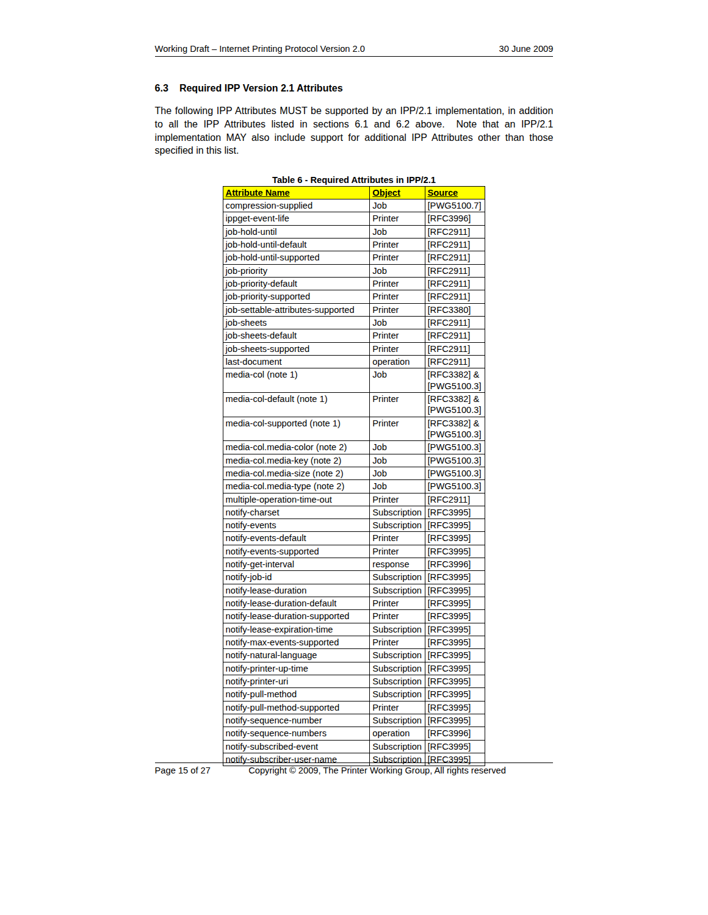Working Draft – Internet Printing Protocol Version 2.0
30 June 2009
6.3 Required IPP Version 2.1 Attributes
The following IPP Attributes MUST be supported by an IPP/2.1 implementation, in addition to all the IPP Attributes listed in sections 6.1 and 6.2 above. Note that an IPP/2.1 implementation MAY also include support for additional IPP Attributes other than those specified in this list.
Table 6 - Required Attributes in IPP/2.1
| Attribute Name | Object | Source |
| --- | --- | --- |
| compression-supplied | Job | [PWG5100.7] |
| ippget-event-life | Printer | [RFC3996] |
| job-hold-until | Job | [RFC2911] |
| job-hold-until-default | Printer | [RFC2911] |
| job-hold-until-supported | Printer | [RFC2911] |
| job-priority | Job | [RFC2911] |
| job-priority-default | Printer | [RFC2911] |
| job-priority-supported | Printer | [RFC2911] |
| job-settable-attributes-supported | Printer | [RFC3380] |
| job-sheets | Job | [RFC2911] |
| job-sheets-default | Printer | [RFC2911] |
| job-sheets-supported | Printer | [RFC2911] |
| last-document | operation | [RFC2911] |
| media-col (note 1) | Job | [RFC3382] & [PWG5100.3] |
| media-col-default (note 1) | Printer | [RFC3382] & [PWG5100.3] |
| media-col-supported (note 1) | Printer | [RFC3382] & [PWG5100.3] |
| media-col.media-color (note 2) | Job | [PWG5100.3] |
| media-col.media-key (note 2) | Job | [PWG5100.3] |
| media-col.media-size (note 2) | Job | [PWG5100.3] |
| media-col.media-type (note 2) | Job | [PWG5100.3] |
| multiple-operation-time-out | Printer | [RFC2911] |
| notify-charset | Subscription | [RFC3995] |
| notify-events | Subscription | [RFC3995] |
| notify-events-default | Printer | [RFC3995] |
| notify-events-supported | Printer | [RFC3995] |
| notify-get-interval | response | [RFC3996] |
| notify-job-id | Subscription | [RFC3995] |
| notify-lease-duration | Subscription | [RFC3995] |
| notify-lease-duration-default | Printer | [RFC3995] |
| notify-lease-duration-supported | Printer | [RFC3995] |
| notify-lease-expiration-time | Subscription | [RFC3995] |
| notify-max-events-supported | Printer | [RFC3995] |
| notify-natural-language | Subscription | [RFC3995] |
| notify-printer-up-time | Subscription | [RFC3995] |
| notify-printer-uri | Subscription | [RFC3995] |
| notify-pull-method | Subscription | [RFC3995] |
| notify-pull-method-supported | Printer | [RFC3995] |
| notify-sequence-number | Subscription | [RFC3995] |
| notify-sequence-numbers | operation | [RFC3996] |
| notify-subscribed-event | Subscription | [RFC3995] |
| notify-subscriber-user-name | Subscription | [RFC3995] |
Page 15 of 27
Copyright © 2009, The Printer Working Group, All rights reserved